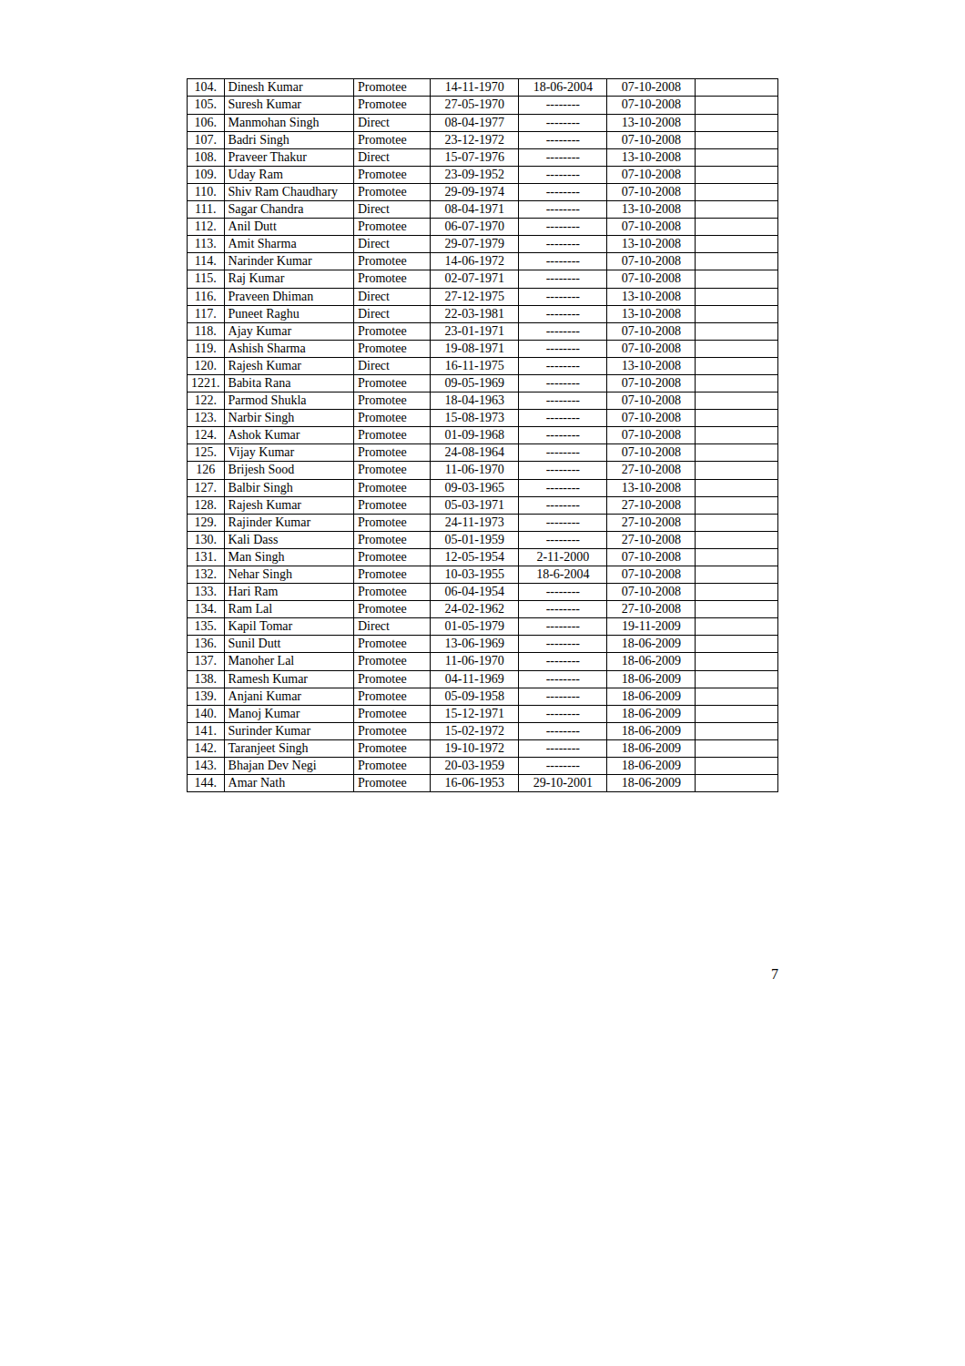| 104. | Dinesh Kumar | Promotee | 14-11-1970 | 18-06-2004 | 07-10-2008 | |
| 105. | Suresh Kumar | Promotee | 27-05-1970 | -------- | 07-10-2008 | |
| 106. | Manmohan Singh | Direct | 08-04-1977 | -------- | 13-10-2008 | |
| 107. | Badri Singh | Promotee | 23-12-1972 | -------- | 07-10-2008 | |
| 108. | Praveer Thakur | Direct | 15-07-1976 | -------- | 13-10-2008 | |
| 109. | Uday Ram | Promotee | 23-09-1952 | -------- | 07-10-2008 | |
| 110. | Shiv Ram Chaudhary | Promotee | 29-09-1974 | -------- | 07-10-2008 | |
| 111. | Sagar Chandra | Direct | 08-04-1971 | -------- | 13-10-2008 | |
| 112. | Anil Dutt | Promotee | 06-07-1970 | -------- | 07-10-2008 | |
| 113. | Amit Sharma | Direct | 29-07-1979 | -------- | 13-10-2008 | |
| 114. | Narinder Kumar | Promotee | 14-06-1972 | -------- | 07-10-2008 | |
| 115. | Raj Kumar | Promotee | 02-07-1971 | -------- | 07-10-2008 | |
| 116. | Praveen Dhiman | Direct | 27-12-1975 | -------- | 13-10-2008 | |
| 117. | Puneet Raghu | Direct | 22-03-1981 | -------- | 13-10-2008 | |
| 118. | Ajay Kumar | Promotee | 23-01-1971 | -------- | 07-10-2008 | |
| 119. | Ashish Sharma | Promotee | 19-08-1971 | -------- | 07-10-2008 | |
| 120. | Rajesh Kumar | Direct | 16-11-1975 | -------- | 13-10-2008 | |
| 1221. | Babita Rana | Promotee | 09-05-1969 | -------- | 07-10-2008 | |
| 122. | Parmod Shukla | Promotee | 18-04-1963 | -------- | 07-10-2008 | |
| 123. | Narbir Singh | Promotee | 15-08-1973 | -------- | 07-10-2008 | |
| 124. | Ashok Kumar | Promotee | 01-09-1968 | -------- | 07-10-2008 | |
| 125. | Vijay Kumar | Promotee | 24-08-1964 | -------- | 07-10-2008 | |
| 126 | Brijesh Sood | Promotee | 11-06-1970 | -------- | 27-10-2008 | |
| 127. | Balbir Singh | Promotee | 09-03-1965 | -------- | 13-10-2008 | |
| 128. | Rajesh Kumar | Promotee | 05-03-1971 | -------- | 27-10-2008 | |
| 129. | Rajinder Kumar | Promotee | 24-11-1973 | -------- | 27-10-2008 | |
| 130. | Kali Dass | Promotee | 05-01-1959 | -------- | 27-10-2008 | |
| 131. | Man Singh | Promotee | 12-05-1954 | 2-11-2000 | 07-10-2008 | |
| 132. | Nehar Singh | Promotee | 10-03-1955 | 18-6-2004 | 07-10-2008 | |
| 133. | Hari Ram | Promotee | 06-04-1954 | -------- | 07-10-2008 | |
| 134. | Ram Lal | Promotee | 24-02-1962 | -------- | 27-10-2008 | |
| 135. | Kapil Tomar | Direct | 01-05-1979 | -------- | 19-11-2009 | |
| 136. | Sunil Dutt | Promotee | 13-06-1969 | -------- | 18-06-2009 | |
| 137. | Manoher Lal | Promotee | 11-06-1970 | -------- | 18-06-2009 | |
| 138. | Ramesh Kumar | Promotee | 04-11-1969 | -------- | 18-06-2009 | |
| 139. | Anjani Kumar | Promotee | 05-09-1958 | -------- | 18-06-2009 | |
| 140. | Manoj Kumar | Promotee | 15-12-1971 | -------- | 18-06-2009 | |
| 141. | Surinder Kumar | Promotee | 15-02-1972 | -------- | 18-06-2009 | |
| 142. | Taranjeet Singh | Promotee | 19-10-1972 | -------- | 18-06-2009 | |
| 143. | Bhajan Dev Negi | Promotee | 20-03-1959 | -------- | 18-06-2009 | |
| 144. | Amar Nath | Promotee | 16-06-1953 | 29-10-2001 | 18-06-2009 | |
7